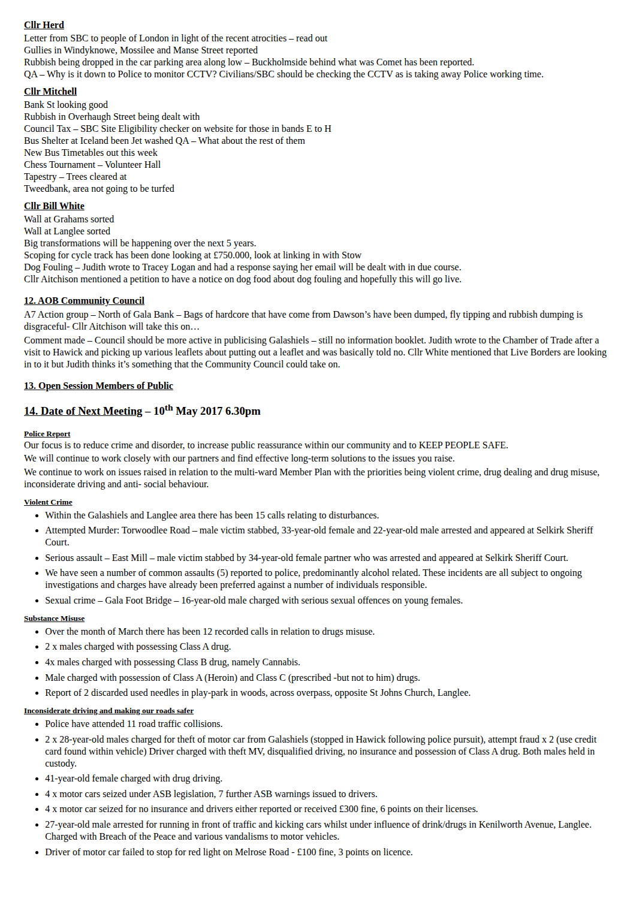Cllr Herd
Letter from SBC to people of London in light of the recent atrocities – read out
Gullies in Windyknowe, Mossilee and Manse Street reported
Rubbish being dropped in the car parking area along low – Buckholmside behind what was Comet has been reported.
QA – Why is it down to Police to monitor CCTV? Civilians/SBC should be checking the CCTV as is taking away Police working time.
Cllr Mitchell
Bank St looking good
Rubbish in Overhaugh Street being dealt with
Council Tax – SBC Site Eligibility checker on website for those in bands E to H
Bus Shelter at Iceland been Jet washed QA – What about the rest of them
New Bus Timetables out this week
Chess Tournament – Volunteer Hall
Tapestry – Trees cleared at
Tweedbank, area not going to be turfed
Cllr Bill White
Wall at Grahams sorted
Wall at Langlee sorted
Big transformations will be happening over the next 5 years.
Scoping for cycle track has been done looking at £750.000, look at linking in with Stow
Dog Fouling – Judith wrote to Tracey Logan and had a response saying her email will be dealt with in due course.
Cllr Aitchison mentioned a petition to have a notice on dog food about dog fouling and hopefully this will go live.
12. AOB Community Council
A7 Action group – North of Gala Bank – Bags of hardcore that have come from Dawson’s have been dumped, fly tipping and rubbish dumping is disgraceful- Cllr Aitchison will take this on…
Comment made – Council should be more active in publicising Galashiels – still no information booklet. Judith wrote to the Chamber of Trade after a visit to Hawick and picking up various leaflets about putting out a leaflet and was basically told no. Cllr White mentioned that Live Borders are looking in to it but Judith thinks it’s something that the Community Council could take on.
13. Open Session Members of Public
14. Date of Next Meeting – 10th May 2017 6.30pm
Police Report
Our focus is to reduce crime and disorder, to increase public reassurance within our community and to KEEP PEOPLE SAFE.
We will continue to work closely with our partners and find effective long-term solutions to the issues you raise.
We continue to work on issues raised in relation to the multi-ward Member Plan with the priorities being violent crime, drug dealing and drug misuse, inconsiderate driving and anti- social behaviour.
Violent Crime
Within the Galashiels and Langlee area there has been 15 calls relating to disturbances.
Attempted Murder: Torwoodlee Road – male victim stabbed, 33-year-old female and 22-year-old male arrested and appeared at Selkirk Sheriff Court.
Serious assault – East Mill – male victim stabbed by 34-year-old female partner who was arrested and appeared at Selkirk Sheriff Court.
We have seen a number of common assaults (5) reported to police, predominantly alcohol related. These incidents are all subject to ongoing investigations and charges have already been preferred against a number of individuals responsible.
Sexual crime – Gala Foot Bridge – 16-year-old male charged with serious sexual offences on young females.
Substance Misuse
Over the month of March there has been 12 recorded calls in relation to drugs misuse.
2 x males charged with possessing Class A drug.
4x males charged with possessing Class B drug, namely Cannabis.
Male charged with possession of Class A (Heroin) and Class C (prescribed -but not to him) drugs.
Report of 2 discarded used needles in play-park in woods, across overpass, opposite St Johns Church, Langlee.
Inconsiderate driving and making our roads safer
Police have attended 11 road traffic collisions.
2 x 28-year-old males charged for theft of motor car from Galashiels (stopped in Hawick following police pursuit), attempt fraud x 2 (use credit card found within vehicle) Driver charged with theft MV, disqualified driving, no insurance and possession of Class A drug. Both males held in custody.
41-year-old female charged with drug driving.
4 x motor cars seized under ASB legislation, 7 further ASB warnings issued to drivers.
4 x motor car seized for no insurance and drivers either reported or received £300 fine, 6 points on their licenses.
27-year-old male arrested for running in front of traffic and kicking cars whilst under influence of drink/drugs in Kenilworth Avenue, Langlee. Charged with Breach of the Peace and various vandalisms to motor vehicles.
Driver of motor car failed to stop for red light on Melrose Road - £100 fine, 3 points on licence.